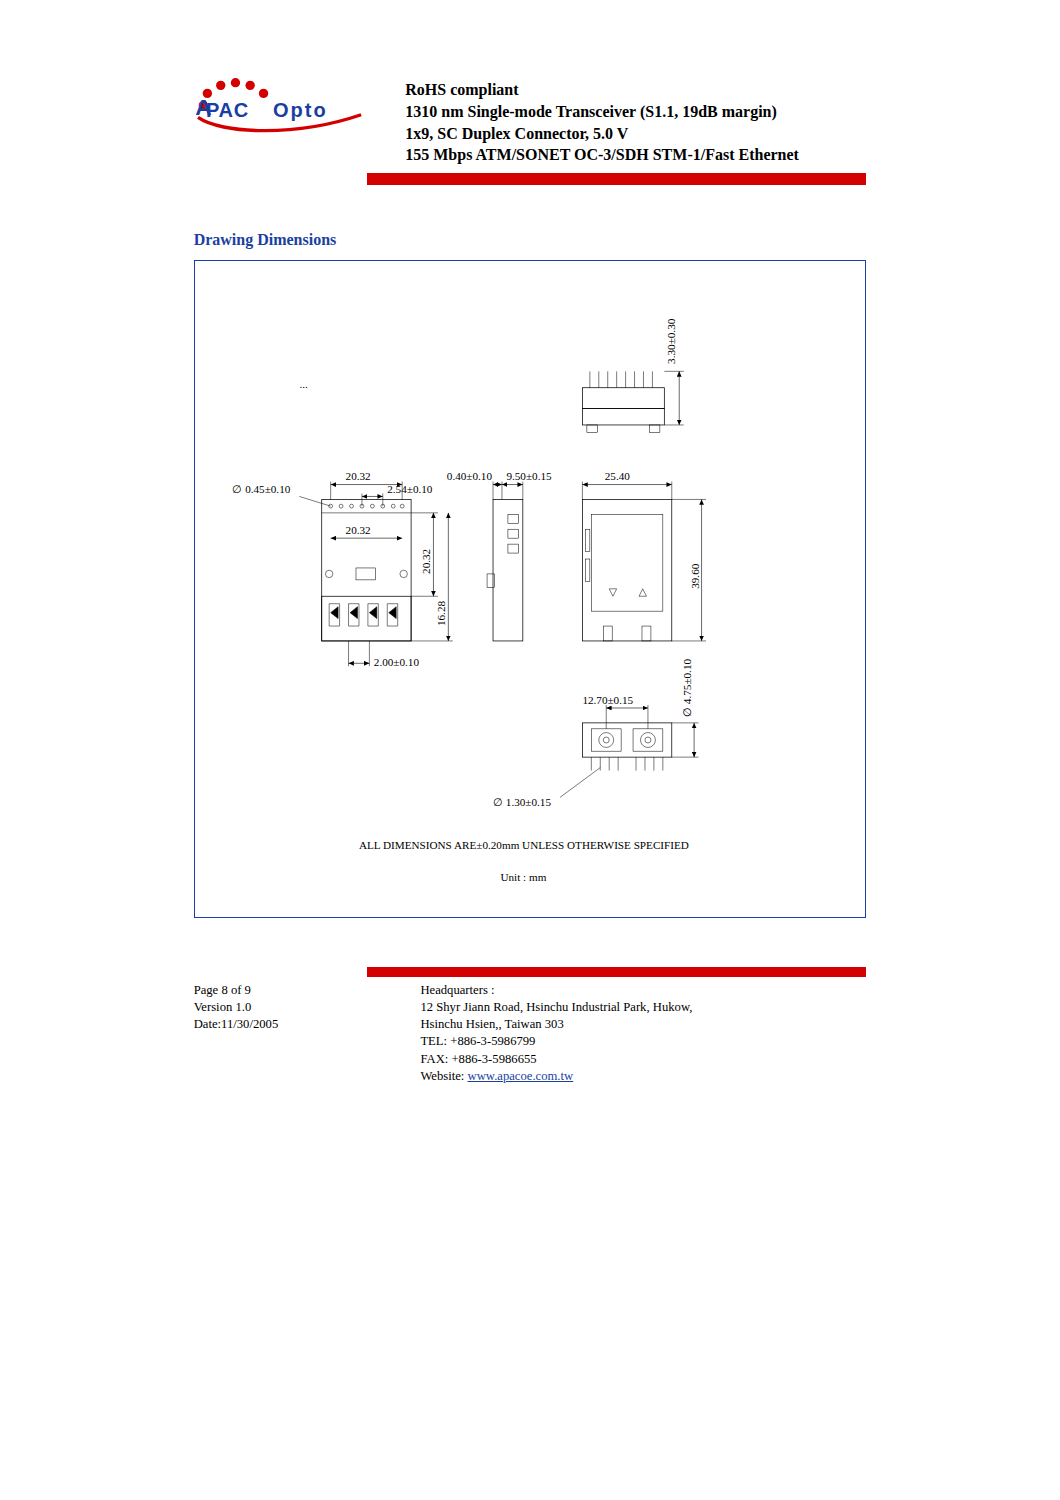PAC Opto A
RoHS compliant
1310 nm Single-mode Transceiver (S1.1, 19dB margin)
1x9, SC Duplex Connector, 5.0 V
155 Mbps ATM/SONET OC-3/SDH STM-1/Fast Ethernet
Drawing Dimensions
... 3.30±0.30 20.32 20.32 ∅ 0.45±0.10 2.54±0.10 20.32 16.28 2.00±0.10 0.40±0.10 9.50±0.15 25.40 39.60 12.70±0.15 ∅ 4.75±0.10 ∅ 1.30±0.15 ALL DIMENSIONS ARE±0.20mm UNLESS OTHERWISE SPECIFIED Unit : mm
Page 8 of 9
Version 1.0
Date:11/30/2005
Headquarters :
12 Shyr Jiann Road, Hsinchu Industrial Park, Hukow,
Hsinchu Hsien,, Taiwan 303
TEL: +886-3-5986799
FAX: +886-3-5986655
Website: www.apacoe.com.tw